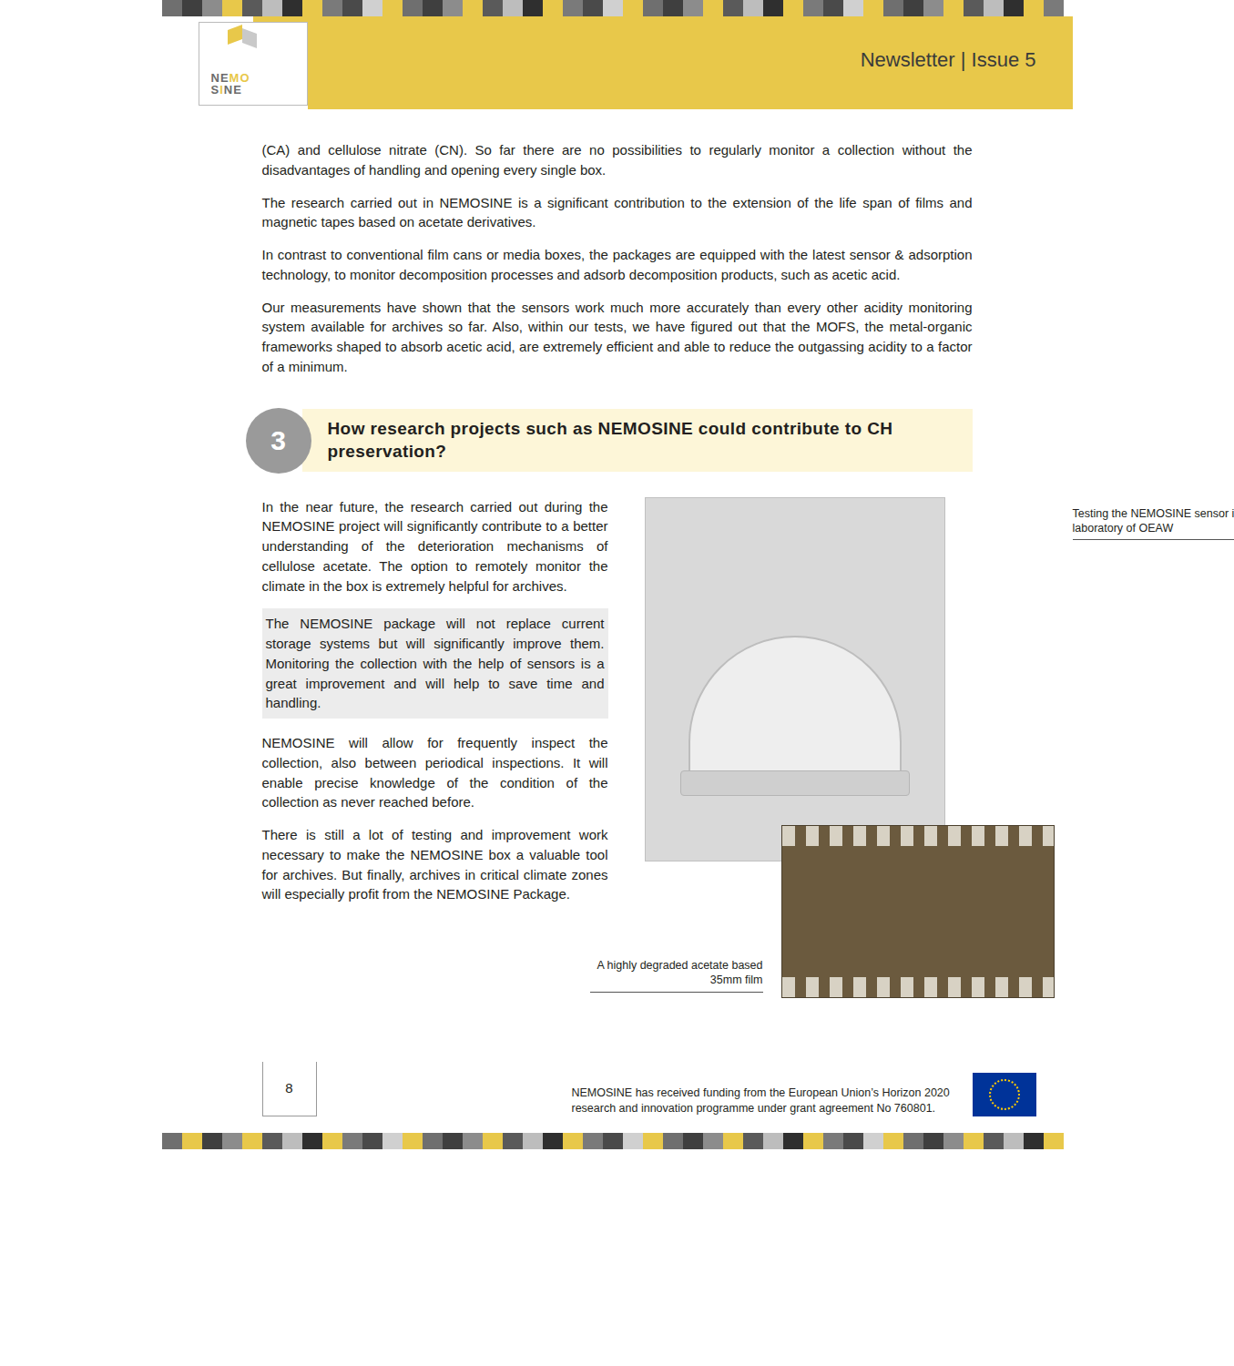NEMO
SINE
Newsletter | Issue 5
(CA) and cellulose nitrate (CN). So far there are no possibilities to regularly monitor a collection without the disadvantages of handling and opening every single box.
The research carried out in NEMOSINE is a significant contribution to the extension of the life span of films and magnetic tapes based on acetate derivatives.
In contrast to conventional film cans or media boxes, the packages are equipped with the latest sensor & adsorption technology, to monitor decomposition processes and adsorb decomposition products, such as acetic acid.
Our measurements have shown that the sensors work much more accurately than every other acidity monitoring system available for archives so far. Also, within our tests, we have figured out that the MOFS, the metal-organic frameworks shaped to absorb acetic acid, are extremely efficient and able to reduce the outgassing acidity to a factor of a minimum.
3
How research projects such as NEMOSINE could contribute to CH preservation?
In the near future, the research carried out during the NEMOSINE project will significantly contribute to a better understanding of the deterioration mechanisms of cellulose acetate. The option to remotely monitor the climate in the box is extremely helpful for archives.
The NEMOSINE package will not replace current storage systems but will significantly improve them. Monitoring the collection with the help of sensors is a great improvement and will help to save time and handling.
NEMOSINE will allow for frequently inspect the collection, also between periodical inspections. It will enable precise knowledge of the condition of the collection as never reached before.
There is still a lot of testing and improvement work necessary to make the NEMOSINE box a valuable tool for archives. But finally, archives in critical climate zones will especially profit from the NEMOSINE Package.
Testing the NEMOSINE sensor in the laboratory of OEAW
A highly degraded acetate based 35mm film
8
NEMOSINE has received funding from the European Union’s Horizon 2020 research and innovation programme under grant agreement No 760801.